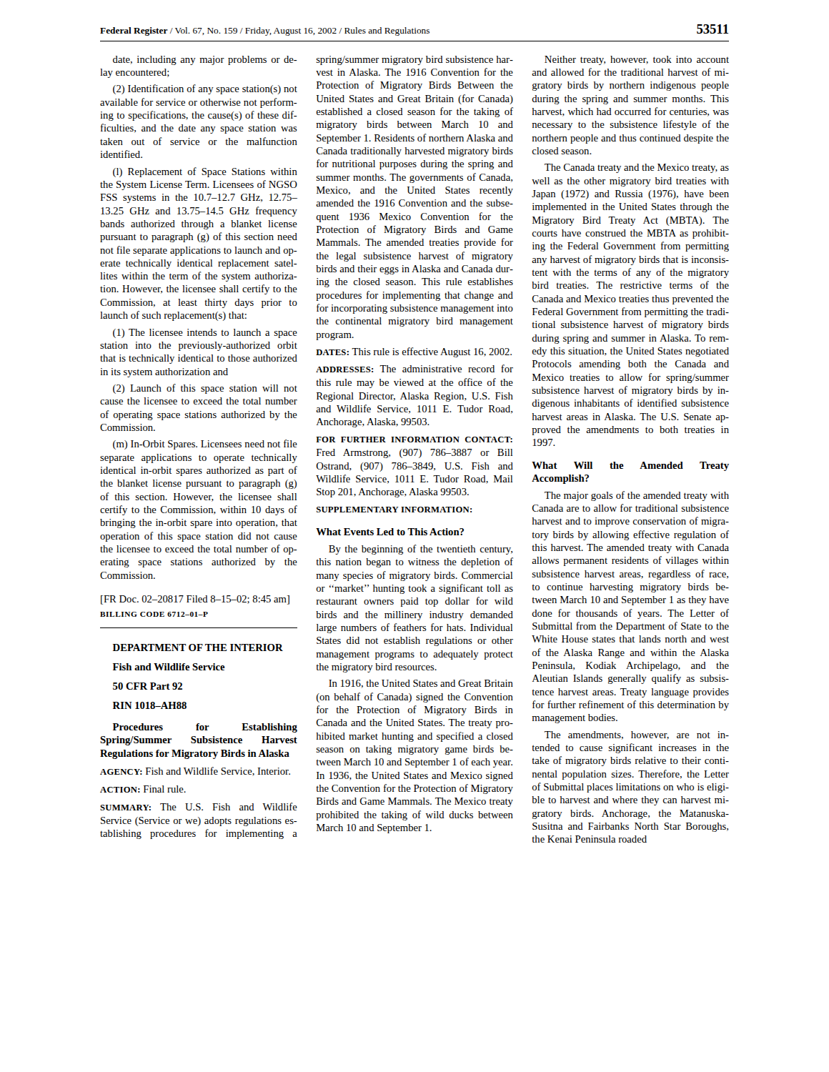Federal Register / Vol. 67, No. 159 / Friday, August 16, 2002 / Rules and Regulations
53511
date, including any major problems or delay encountered;
(2) Identification of any space station(s) not available for service or otherwise not performing to specifications, the cause(s) of these difficulties, and the date any space station was taken out of service or the malfunction identified.
(l) Replacement of Space Stations within the System License Term. Licensees of NGSO FSS systems in the 10.7–12.7 GHz, 12.75–13.25 GHz and 13.75–14.5 GHz frequency bands authorized through a blanket license pursuant to paragraph (g) of this section need not file separate applications to launch and operate technically identical replacement satellites within the term of the system authorization. However, the licensee shall certify to the Commission, at least thirty days prior to launch of such replacement(s) that:
(1) The licensee intends to launch a space station into the previously-authorized orbit that is technically identical to those authorized in its system authorization and
(2) Launch of this space station will not cause the licensee to exceed the total number of operating space stations authorized by the Commission.
(m) In-Orbit Spares. Licensees need not file separate applications to operate technically identical in-orbit spares authorized as part of the blanket license pursuant to paragraph (g) of this section. However, the licensee shall certify to the Commission, within 10 days of bringing the in-orbit spare into operation, that operation of this space station did not cause the licensee to exceed the total number of operating space stations authorized by the Commission.
[FR Doc. 02–20817 Filed 8–15–02; 8:45 am]
BILLING CODE 6712–01–P
DEPARTMENT OF THE INTERIOR
Fish and Wildlife Service
50 CFR Part 92
RIN 1018–AH88
Procedures for Establishing Spring/Summer Subsistence Harvest Regulations for Migratory Birds in Alaska
AGENCY: Fish and Wildlife Service, Interior.
ACTION: Final rule.
SUMMARY: The U.S. Fish and Wildlife Service (Service or we) adopts regulations establishing procedures for implementing a spring/summer migratory bird subsistence harvest in Alaska. The 1916 Convention for the Protection of Migratory Birds Between the United States and Great Britain (for Canada) established a closed season for the taking of migratory birds between March 10 and September 1. Residents of northern Alaska and Canada traditionally harvested migratory birds for nutritional purposes during the spring and summer months. The governments of Canada, Mexico, and the United States recently amended the 1916 Convention and the subsequent 1936 Mexico Convention for the Protection of Migratory Birds and Game Mammals. The amended treaties provide for the legal subsistence harvest of migratory birds and their eggs in Alaska and Canada during the closed season. This rule establishes procedures for implementing that change and for incorporating subsistence management into the continental migratory bird management program.
DATES: This rule is effective August 16, 2002.
ADDRESSES: The administrative record for this rule may be viewed at the office of the Regional Director, Alaska Region, U.S. Fish and Wildlife Service, 1011 E. Tudor Road, Anchorage, Alaska, 99503.
FOR FURTHER INFORMATION CONTACT: Fred Armstrong, (907) 786–3887 or Bill Ostrand, (907) 786–3849, U.S. Fish and Wildlife Service, 1011 E. Tudor Road, Mail Stop 201, Anchorage, Alaska 99503.
SUPPLEMENTARY INFORMATION:
What Events Led to This Action?
By the beginning of the twentieth century, this nation began to witness the depletion of many species of migratory birds. Commercial or ‘‘market’’ hunting took a significant toll as restaurant owners paid top dollar for wild birds and the millinery industry demanded large numbers of feathers for hats. Individual States did not establish regulations or other management programs to adequately protect the migratory bird resources.
In 1916, the United States and Great Britain (on behalf of Canada) signed the Convention for the Protection of Migratory Birds in Canada and the United States. The treaty prohibited market hunting and specified a closed season on taking migratory game birds between March 10 and September 1 of each year. In 1936, the United States and Mexico signed the Convention for the Protection of Migratory Birds and Game Mammals. The Mexico treaty prohibited the taking of wild ducks between March 10 and September 1.
Neither treaty, however, took into account and allowed for the traditional harvest of migratory birds by northern indigenous people during the spring and summer months. This harvest, which had occurred for centuries, was necessary to the subsistence lifestyle of the northern people and thus continued despite the closed season.
The Canada treaty and the Mexico treaty, as well as the other migratory bird treaties with Japan (1972) and Russia (1976), have been implemented in the United States through the Migratory Bird Treaty Act (MBTA). The courts have construed the MBTA as prohibiting the Federal Government from permitting any harvest of migratory birds that is inconsistent with the terms of any of the migratory bird treaties. The restrictive terms of the Canada and Mexico treaties thus prevented the Federal Government from permitting the traditional subsistence harvest of migratory birds during spring and summer in Alaska. To remedy this situation, the United States negotiated Protocols amending both the Canada and Mexico treaties to allow for spring/summer subsistence harvest of migratory birds by indigenous inhabitants of identified subsistence harvest areas in Alaska. The U.S. Senate approved the amendments to both treaties in 1997.
What Will the Amended Treaty Accomplish?
The major goals of the amended treaty with Canada are to allow for traditional subsistence harvest and to improve conservation of migratory birds by allowing effective regulation of this harvest. The amended treaty with Canada allows permanent residents of villages within subsistence harvest areas, regardless of race, to continue harvesting migratory birds between March 10 and September 1 as they have done for thousands of years. The Letter of Submittal from the Department of State to the White House states that lands north and west of the Alaska Range and within the Alaska Peninsula, Kodiak Archipelago, and the Aleutian Islands generally qualify as subsistence harvest areas. Treaty language provides for further refinement of this determination by management bodies.
The amendments, however, are not intended to cause significant increases in the take of migratory birds relative to their continental population sizes. Therefore, the Letter of Submittal places limitations on who is eligible to harvest and where they can harvest migratory birds. Anchorage, the Matanuska-Susitna and Fairbanks North Star Boroughs, the Kenai Peninsula roaded